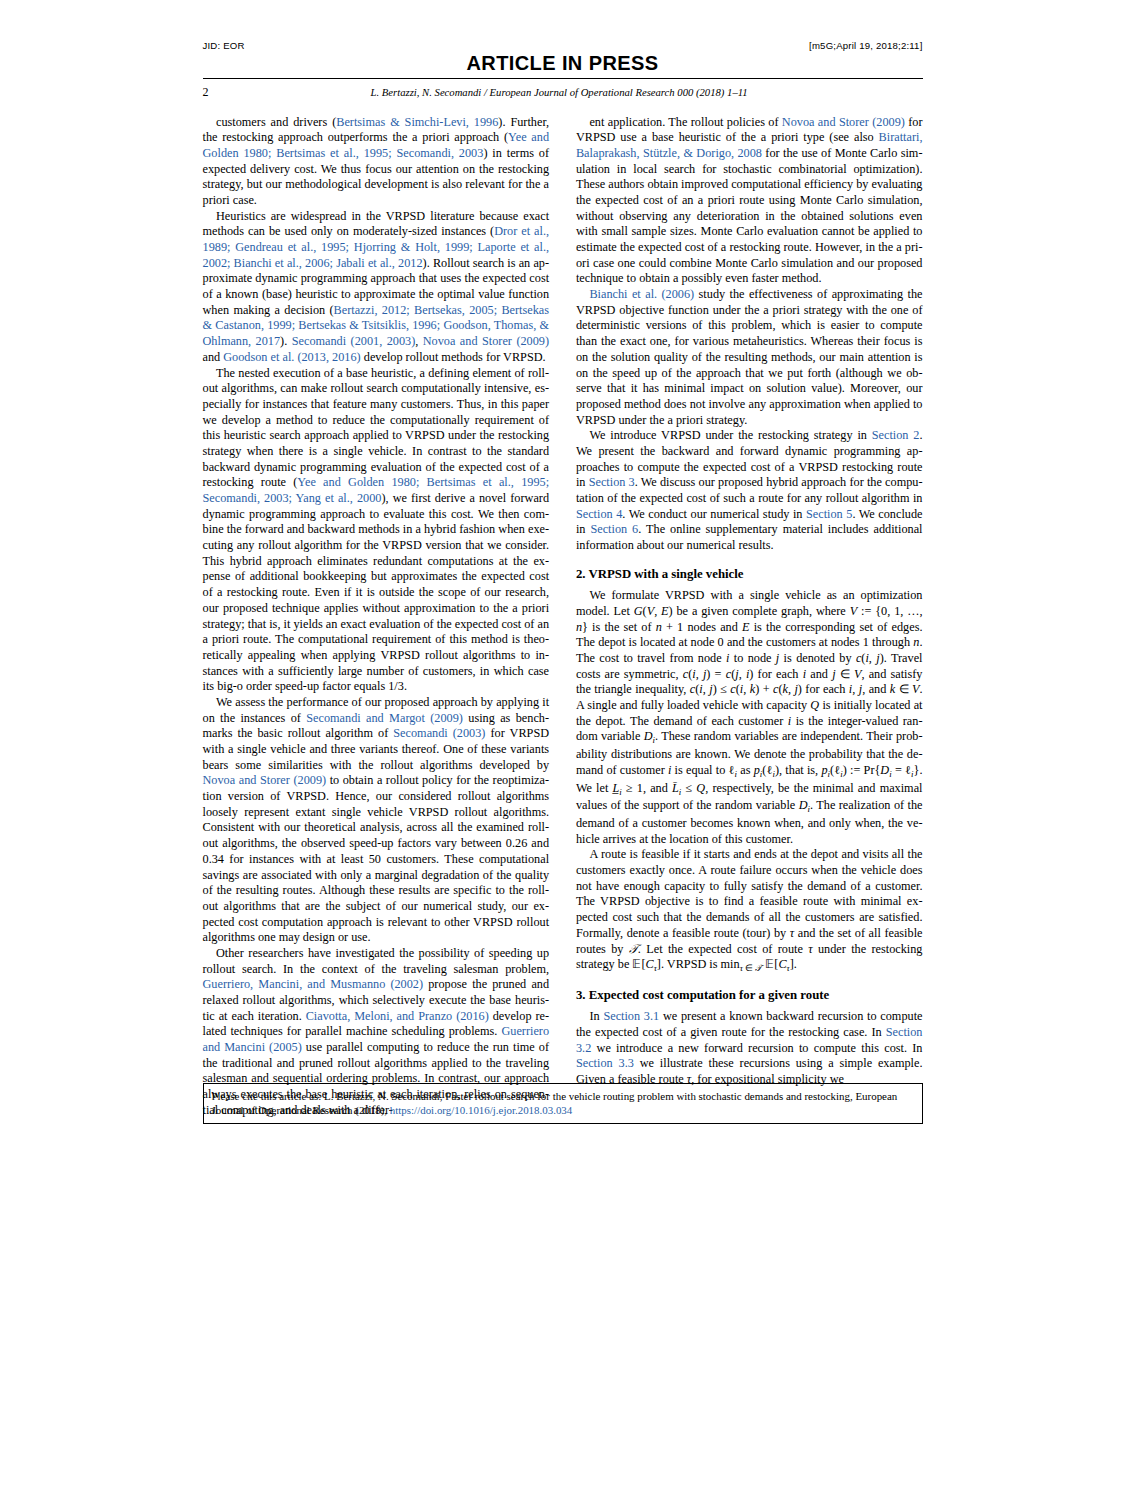JID: EOR
[m5G;April 19, 2018;2:11]
ARTICLE IN PRESS
2
L. Bertazzi, N. Secomandi / European Journal of Operational Research 000 (2018) 1–11
customers and drivers (Bertsimas & Simchi-Levi, 1996). Further, the restocking approach outperforms the a priori approach (Yee and Golden 1980; Bertsimas et al., 1995; Secomandi, 2003) in terms of expected delivery cost. We thus focus our attention on the restocking strategy, but our methodological development is also relevant for the a priori case.
Heuristics are widespread in the VRPSD literature because exact methods can be used only on moderately-sized instances (Dror et al., 1989; Gendreau et al., 1995; Hjorring & Holt, 1999; Laporte et al., 2002; Bianchi et al., 2006; Jabali et al., 2012). Rollout search is an approximate dynamic programming approach that uses the expected cost of a known (base) heuristic to approximate the optimal value function when making a decision (Bertazzi, 2012; Bertsekas, 2005; Bertsekas & Castanon, 1999; Bertsekas & Tsitsiklis, 1996; Goodson, Thomas, & Ohlmann, 2017). Secomandi (2001, 2003), Novoa and Storer (2009) and Goodson et al. (2013, 2016) develop rollout methods for VRPSD.
The nested execution of a base heuristic, a defining element of rollout algorithms, can make rollout search computationally intensive, especially for instances that feature many customers. Thus, in this paper we develop a method to reduce the computationally requirement of this heuristic search approach applied to VRPSD under the restocking strategy when there is a single vehicle. In contrast to the standard backward dynamic programming evaluation of the expected cost of a restocking route (Yee and Golden 1980; Bertsimas et al., 1995; Secomandi, 2003; Yang et al., 2000), we first derive a novel forward dynamic programming approach to evaluate this cost. We then combine the forward and backward methods in a hybrid fashion when executing any rollout algorithm for the VRPSD version that we consider. This hybrid approach eliminates redundant computations at the expense of additional bookkeeping but approximates the expected cost of a restocking route. Even if it is outside the scope of our research, our proposed technique applies without approximation to the a priori strategy; that is, it yields an exact evaluation of the expected cost of an a priori route. The computational requirement of this method is theoretically appealing when applying VRPSD rollout algorithms to instances with a sufficiently large number of customers, in which case its big-o order speed-up factor equals 1/3.
We assess the performance of our proposed approach by applying it on the instances of Secomandi and Margot (2009) using as benchmarks the basic rollout algorithm of Secomandi (2003) for VRPSD with a single vehicle and three variants thereof. One of these variants bears some similarities with the rollout algorithms developed by Novoa and Storer (2009) to obtain a rollout policy for the reoptimization version of VRPSD. Hence, our considered rollout algorithms loosely represent extant single vehicle VRPSD rollout algorithms. Consistent with our theoretical analysis, across all the examined rollout algorithms, the observed speed-up factors vary between 0.26 and 0.34 for instances with at least 50 customers. These computational savings are associated with only a marginal degradation of the quality of the resulting routes. Although these results are specific to the rollout algorithms that are the subject of our numerical study, our expected cost computation approach is relevant to other VRPSD rollout algorithms one may design or use.
Other researchers have investigated the possibility of speeding up rollout search. In the context of the traveling salesman problem, Guerriero, Mancini, and Musmanno (2002) propose the pruned and relaxed rollout algorithms, which selectively execute the base heuristic at each iteration. Ciavotta, Meloni, and Pranzo (2016) develop related techniques for parallel machine scheduling problems. Guerriero and Mancini (2005) use parallel computing to reduce the run time of the traditional and pruned rollout algorithms applied to the traveling salesman and sequential ordering problems. In contrast, our approach always executes the base heuristic at each iteration, relies on sequential computing, and deals with a differ-
ent application. The rollout policies of Novoa and Storer (2009) for VRPSD use a base heuristic of the a priori type (see also Birattari, Balaprakash, Stützle, & Dorigo, 2008 for the use of Monte Carlo simulation in local search for stochastic combinatorial optimization). These authors obtain improved computational efficiency by evaluating the expected cost of an a priori route using Monte Carlo simulation, without observing any deterioration in the obtained solutions even with small sample sizes. Monte Carlo evaluation cannot be applied to estimate the expected cost of a restocking route. However, in the a priori case one could combine Monte Carlo simulation and our proposed technique to obtain a possibly even faster method.
Bianchi et al. (2006) study the effectiveness of approximating the VRPSD objective function under the a priori strategy with the one of deterministic versions of this problem, which is easier to compute than the exact one, for various metaheuristics. Whereas their focus is on the solution quality of the resulting methods, our main attention is on the speed up of the approach that we put forth (although we observe that it has minimal impact on solution value). Moreover, our proposed method does not involve any approximation when applied to VRPSD under the a priori strategy.
We introduce VRPSD under the restocking strategy in Section 2. We present the backward and forward dynamic programming approaches to compute the expected cost of a VRPSD restocking route in Section 3. We discuss our proposed hybrid approach for the computation of the expected cost of such a route for any rollout algorithm in Section 4. We conduct our numerical study in Section 5. We conclude in Section 6. The online supplementary material includes additional information about our numerical results.
2. VRPSD with a single vehicle
We formulate VRPSD with a single vehicle as an optimization model. Let G(V, E) be a given complete graph, where V := {0, 1, …, n} is the set of n + 1 nodes and E is the corresponding set of edges. The depot is located at node 0 and the customers at nodes 1 through n. The cost to travel from node i to node j is denoted by c(i, j). Travel costs are symmetric, c(i, j) = c(j, i) for each i and j ∈ V, and satisfy the triangle inequality, c(i, j) ≤ c(i, k) + c(k, j) for each i, j, and k ∈ V. A single and fully loaded vehicle with capacity Q is initially located at the depot. The demand of each customer i is the integer-valued random variable Di. These random variables are independent. Their probability distributions are known. We denote the probability that the demand of customer i is equal to ℓi as pi(ℓi), that is, pi(ℓi) := Pr{Di = ℓi}. We let L̲i ≥ 1, and L̄i ≤ Q, respectively, be the minimal and maximal values of the support of the random variable Di. The realization of the demand of a customer becomes known when, and only when, the vehicle arrives at the location of this customer.
A route is feasible if it starts and ends at the depot and visits all the customers exactly once. A route failure occurs when the vehicle does not have enough capacity to fully satisfy the demand of a customer. The VRPSD objective is to find a feasible route with minimal expected cost such that the demands of all the customers are satisfied. Formally, denote a feasible route (tour) by τ and the set of all feasible routes by 𝒯. Let the expected cost of route τ under the restocking strategy be 𝔼[Cτ]. VRPSD is minτ ∈ 𝒯 𝔼[Cτ].
3. Expected cost computation for a given route
In Section 3.1 we present a known backward recursion to compute the expected cost of a given route for the restocking case. In Section 3.2 we introduce a new forward recursion to compute this cost. In Section 3.3 we illustrate these recursions using a simple example. Given a feasible route τ, for expositional simplicity we
Please cite this article as: L. Bertazzi, N. Secomandi, Faster rollout search for the vehicle routing problem with stochastic demands and restocking, European Journal of Operational Research (2018), https://doi.org/10.1016/j.ejor.2018.03.034